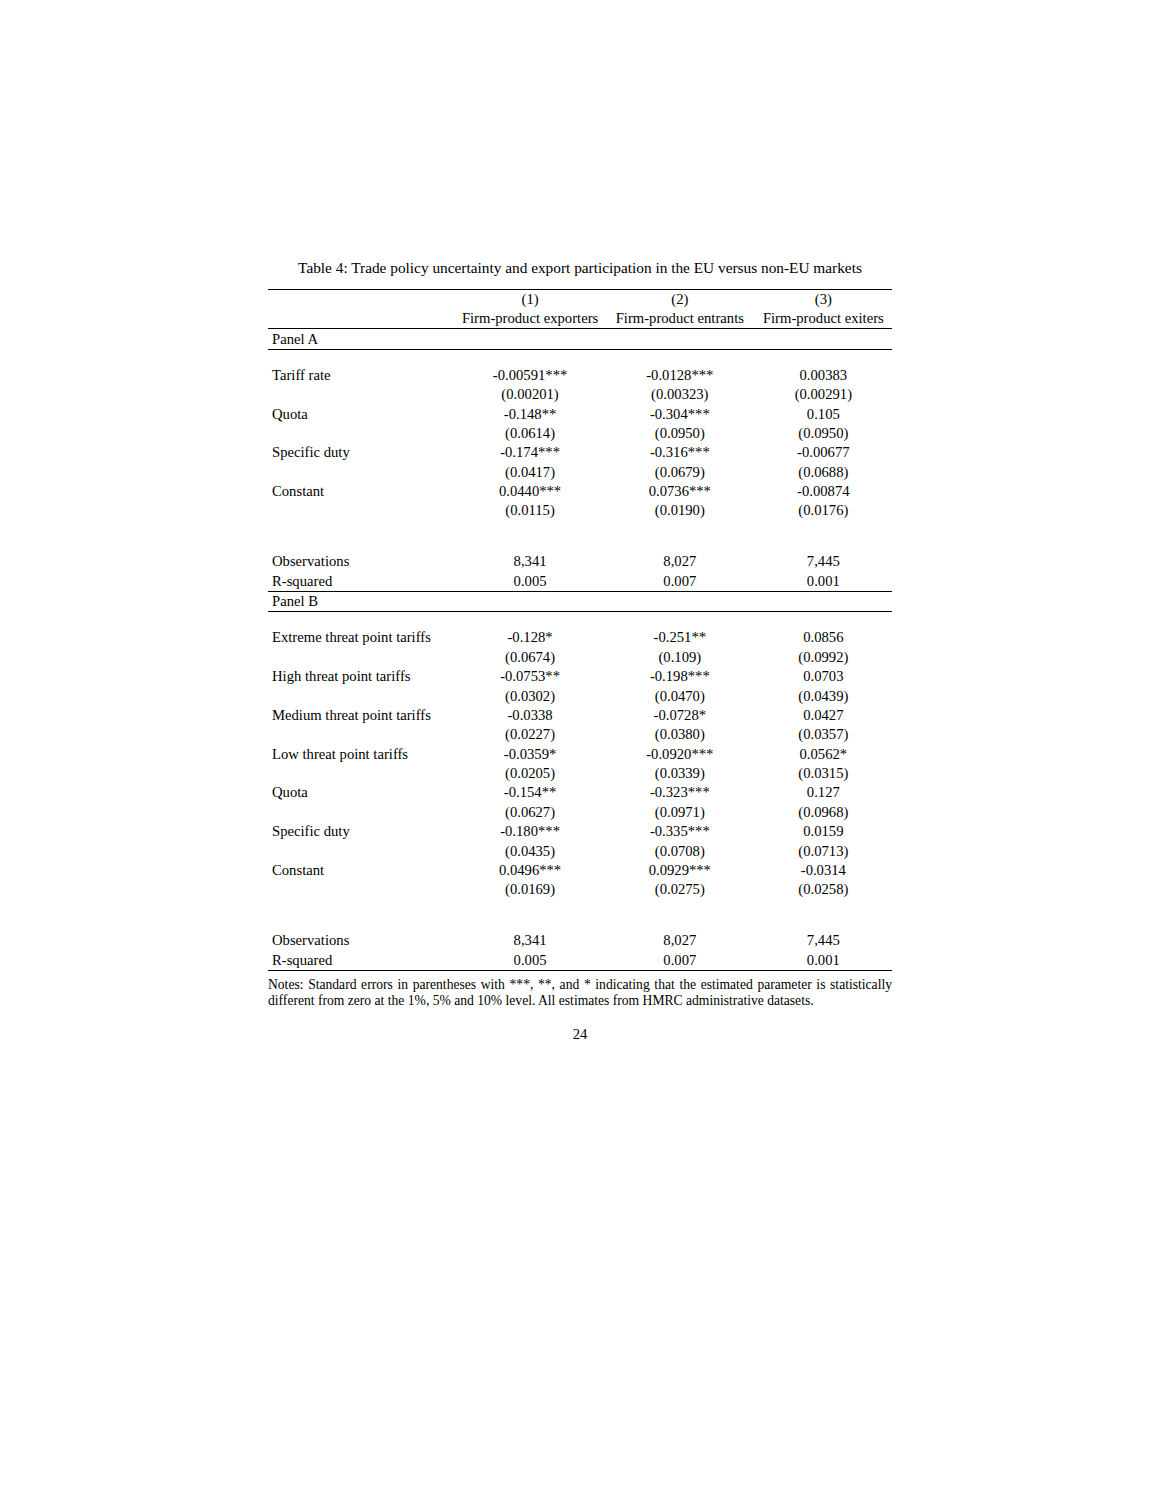Table 4: Trade policy uncertainty and export participation in the EU versus non-EU markets
| | (1) | (2) | (3) |
| | Firm-product exporters | Firm-product entrants | Firm-product exiters |
| Panel A | | | |
| Tariff rate | -0.00591*** | -0.0128*** | 0.00383 |
| | (0.00201) | (0.00323) | (0.00291) |
| Quota | -0.148** | -0.304*** | 0.105 |
| | (0.0614) | (0.0950) | (0.0950) |
| Specific duty | -0.174*** | -0.316*** | -0.00677 |
| | (0.0417) | (0.0679) | (0.0688) |
| Constant | 0.0440*** | 0.0736*** | -0.00874 |
| | (0.0115) | (0.0190) | (0.0176) |
| Observations | 8,341 | 8,027 | 7,445 |
| R-squared | 0.005 | 0.007 | 0.001 |
| Panel B | | | |
| Extreme threat point tariffs | -0.128* | -0.251** | 0.0856 |
| | (0.0674) | (0.109) | (0.0992) |
| High threat point tariffs | -0.0753** | -0.198*** | 0.0703 |
| | (0.0302) | (0.0470) | (0.0439) |
| Medium threat point tariffs | -0.0338 | -0.0728* | 0.0427 |
| | (0.0227) | (0.0380) | (0.0357) |
| Low threat point tariffs | -0.0359* | -0.0920*** | 0.0562* |
| | (0.0205) | (0.0339) | (0.0315) |
| Quota | -0.154** | -0.323*** | 0.127 |
| | (0.0627) | (0.0971) | (0.0968) |
| Specific duty | -0.180*** | -0.335*** | 0.0159 |
| | (0.0435) | (0.0708) | (0.0713) |
| Constant | 0.0496*** | 0.0929*** | -0.0314 |
| | (0.0169) | (0.0275) | (0.0258) |
| Observations | 8,341 | 8,027 | 7,445 |
| R-squared | 0.005 | 0.007 | 0.001 |
Notes: Standard errors in parentheses with ***, **, and * indicating that the estimated parameter is statistically different from zero at the 1%, 5% and 10% level. All estimates from HMRC administrative datasets.
24